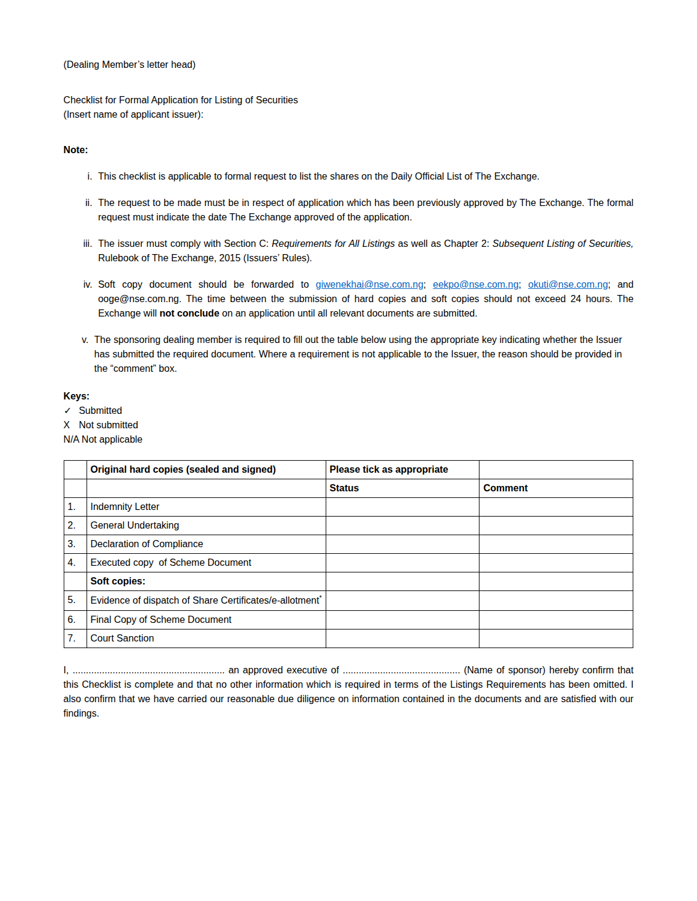(Dealing Member’s letter head)
Checklist for Formal Application for Listing of Securities
(Insert name of applicant issuer):
Note:
This checklist is applicable to formal request to list the shares on the Daily Official List of The Exchange.
The request to be made must be in respect of application which has been previously approved by The Exchange. The formal request must indicate the date The Exchange approved of the application.
The issuer must comply with Section C: Requirements for All Listings as well as Chapter 2: Subsequent Listing of Securities, Rulebook of The Exchange, 2015 (Issuers’ Rules).
Soft copy document should be forwarded to giwenekhai@nse.com.ng; eekpo@nse.com.ng; okuti@nse.com.ng; and ooge@nse.com.ng. The time between the submission of hard copies and soft copies should not exceed 24 hours. The Exchange will not conclude on an application until all relevant documents are submitted.
The sponsoring dealing member is required to fill out the table below using the appropriate key indicating whether the Issuer has submitted the required document. Where a requirement is not applicable to the Issuer, the reason should be provided in the “comment” box.
Keys:
✓Submitted
XNot submitted
N/A Not applicable
| | Original hard copies (sealed and signed) | Please tick as appropriate | |
| | | Status | Comment |
| 1. | Indemnity Letter | | |
| 2. | General Undertaking | | |
| 3. | Declaration of Compliance | | |
| 4. | Executed copy of Scheme Document | | |
| | Soft copies: | | |
| 5. | Evidence of dispatch of Share Certificates/e-allotment * | | |
| 6. | Final Copy of Scheme Document | | |
| 7. | Court Sanction | | |
I, ......................................................... an approved executive of ............................................ (Name of sponsor) hereby confirm that this Checklist is complete and that no other information which is required in terms of the Listings Requirements has been omitted. I also confirm that we have carried our reasonable due diligence on information contained in the documents and are satisfied with our findings.